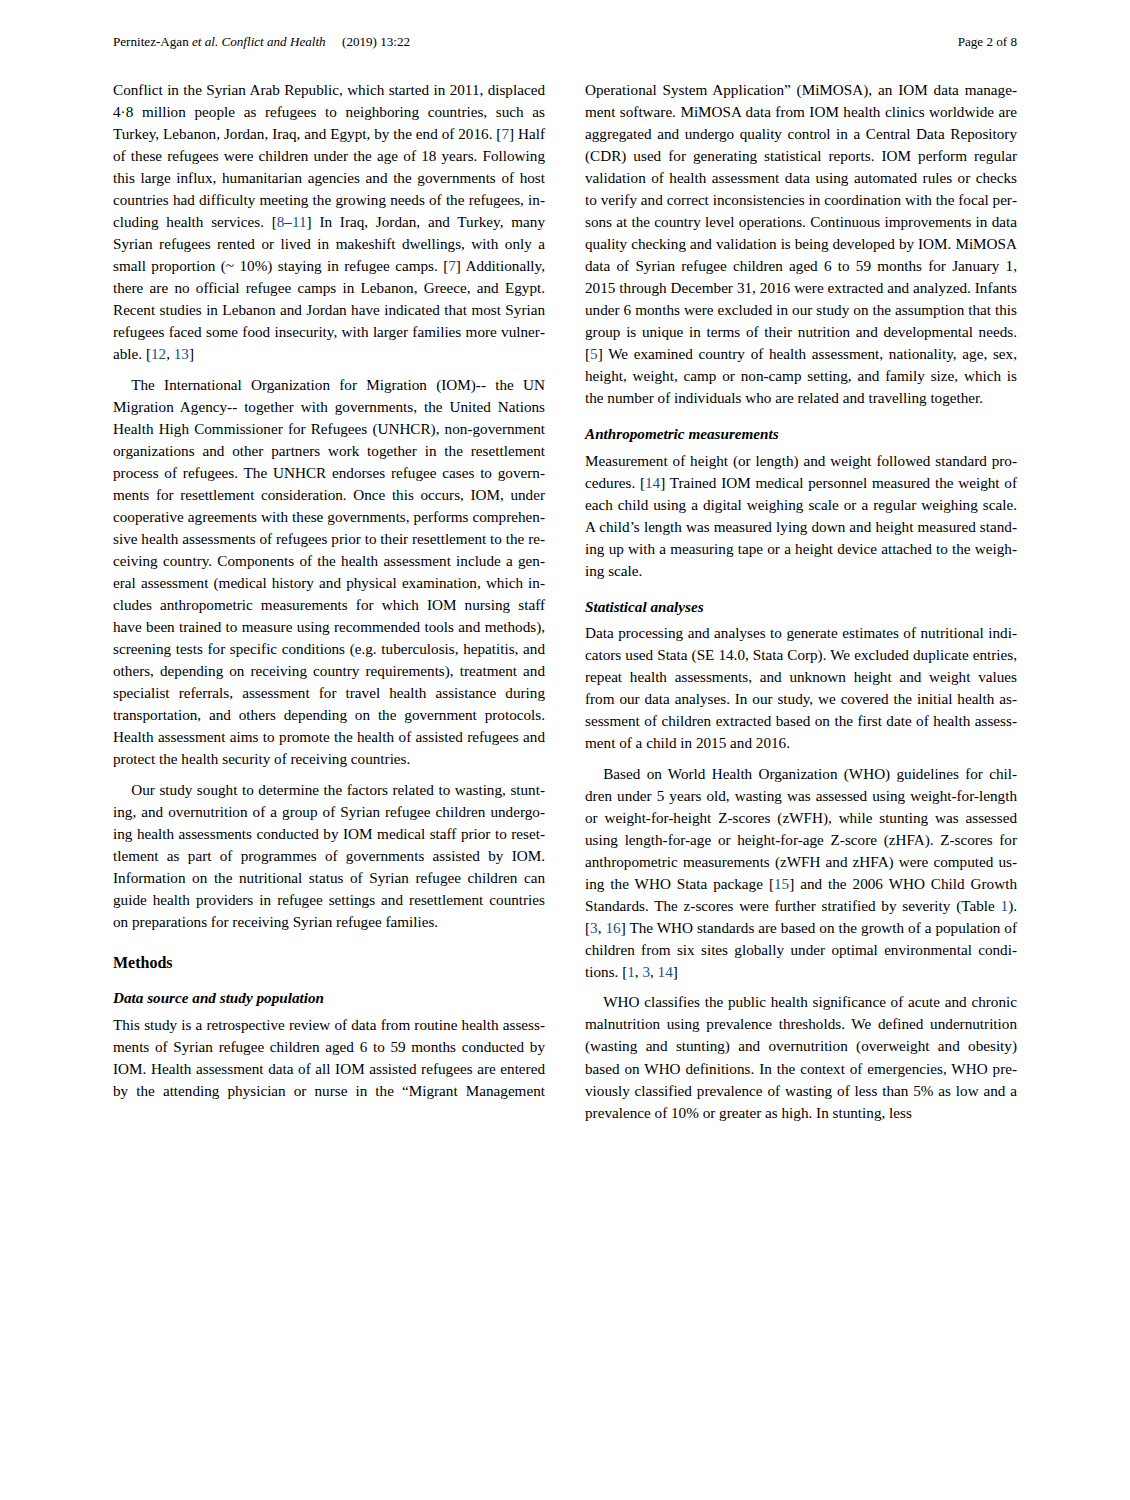Pernitez-Agan et al. Conflict and Health (2019) 13:22
Page 2 of 8
Conflict in the Syrian Arab Republic, which started in 2011, displaced 4·8 million people as refugees to neighboring countries, such as Turkey, Lebanon, Jordan, Iraq, and Egypt, by the end of 2016. [7] Half of these refugees were children under the age of 18 years. Following this large influx, humanitarian agencies and the governments of host countries had difficulty meeting the growing needs of the refugees, including health services. [8–11] In Iraq, Jordan, and Turkey, many Syrian refugees rented or lived in makeshift dwellings, with only a small proportion (~ 10%) staying in refugee camps. [7] Additionally, there are no official refugee camps in Lebanon, Greece, and Egypt. Recent studies in Lebanon and Jordan have indicated that most Syrian refugees faced some food insecurity, with larger families more vulnerable. [12, 13]
The International Organization for Migration (IOM)-- the UN Migration Agency-- together with governments, the United Nations Health High Commissioner for Refugees (UNHCR), non-government organizations and other partners work together in the resettlement process of refugees. The UNHCR endorses refugee cases to governments for resettlement consideration. Once this occurs, IOM, under cooperative agreements with these governments, performs comprehensive health assessments of refugees prior to their resettlement to the receiving country. Components of the health assessment include a general assessment (medical history and physical examination, which includes anthropometric measurements for which IOM nursing staff have been trained to measure using recommended tools and methods), screening tests for specific conditions (e.g. tuberculosis, hepatitis, and others, depending on receiving country requirements), treatment and specialist referrals, assessment for travel health assistance during transportation, and others depending on the government protocols. Health assessment aims to promote the health of assisted refugees and protect the health security of receiving countries.
Our study sought to determine the factors related to wasting, stunting, and overnutrition of a group of Syrian refugee children undergoing health assessments conducted by IOM medical staff prior to resettlement as part of programmes of governments assisted by IOM. Information on the nutritional status of Syrian refugee children can guide health providers in refugee settings and resettlement countries on preparations for receiving Syrian refugee families.
Methods
Data source and study population
This study is a retrospective review of data from routine health assessments of Syrian refugee children aged 6 to 59 months conducted by IOM. Health assessment data of all IOM assisted refugees are entered by the attending physician or nurse in the “Migrant Management Operational System Application” (MiMOSA), an IOM data management software. MiMOSA data from IOM health clinics worldwide are aggregated and undergo quality control in a Central Data Repository (CDR) used for generating statistical reports. IOM perform regular validation of health assessment data using automated rules or checks to verify and correct inconsistencies in coordination with the focal persons at the country level operations. Continuous improvements in data quality checking and validation is being developed by IOM. MiMOSA data of Syrian refugee children aged 6 to 59 months for January 1, 2015 through December 31, 2016 were extracted and analyzed. Infants under 6 months were excluded in our study on the assumption that this group is unique in terms of their nutrition and developmental needs. [5] We examined country of health assessment, nationality, age, sex, height, weight, camp or non-camp setting, and family size, which is the number of individuals who are related and travelling together.
Anthropometric measurements
Measurement of height (or length) and weight followed standard procedures. [14] Trained IOM medical personnel measured the weight of each child using a digital weighing scale or a regular weighing scale. A child’s length was measured lying down and height measured standing up with a measuring tape or a height device attached to the weighing scale.
Statistical analyses
Data processing and analyses to generate estimates of nutritional indicators used Stata (SE 14.0, Stata Corp). We excluded duplicate entries, repeat health assessments, and unknown height and weight values from our data analyses. In our study, we covered the initial health assessment of children extracted based on the first date of health assessment of a child in 2015 and 2016.
Based on World Health Organization (WHO) guidelines for children under 5 years old, wasting was assessed using weight-for-length or weight-for-height Z-scores (zWFH), while stunting was assessed using length-for-age or height-for-age Z-score (zHFA). Z-scores for anthropometric measurements (zWFH and zHFA) were computed using the WHO Stata package [15] and the 2006 WHO Child Growth Standards. The z-scores were further stratified by severity (Table 1). [3, 16] The WHO standards are based on the growth of a population of children from six sites globally under optimal environmental conditions. [1, 3, 14]
WHO classifies the public health significance of acute and chronic malnutrition using prevalence thresholds. We defined undernutrition (wasting and stunting) and overnutrition (overweight and obesity) based on WHO definitions. In the context of emergencies, WHO previously classified prevalence of wasting of less than 5% as low and a prevalence of 10% or greater as high. In stunting, less